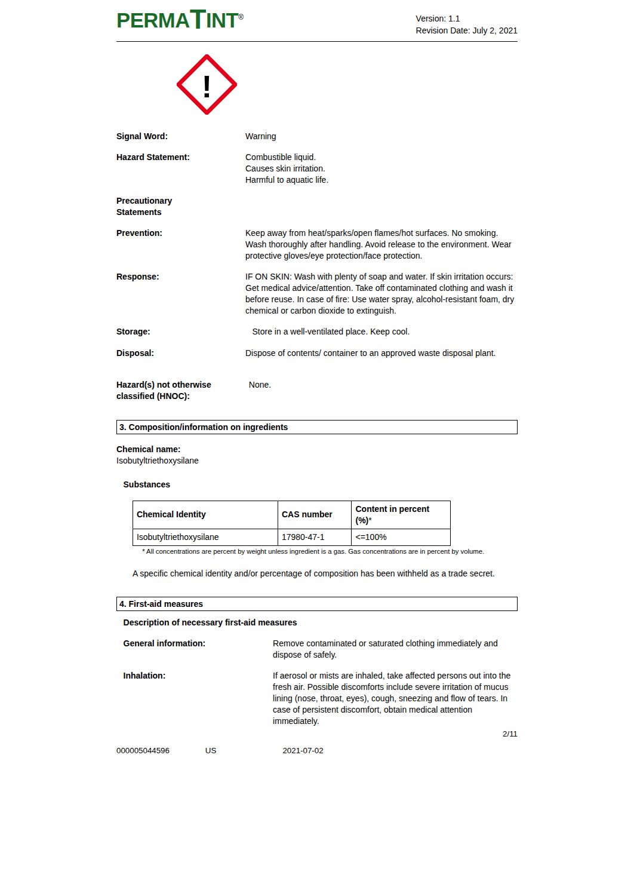PERMA TINT®
Version: 1.1
Revision Date: July 2, 2021
!
| Signal Word: | Warning |
| Hazard Statement: | Combustible liquid. Causes skin irritation. Harmful to aquatic life. |
| Precautionary Statements | |
| Prevention: | Keep away from heat/sparks/open flames/hot surfaces. No smoking. Wash thoroughly after handling. Avoid release to the environment. Wear protective gloves/eye protection/face protection. |
| Response: | IF ON SKIN: Wash with plenty of soap and water. If skin irritation occurs: Get medical advice/attention. Take off contaminated clothing and wash it before reuse. In case of fire: Use water spray, alcohol-resistant foam, dry chemical or carbon dioxide to extinguish. |
| Storage: | Store in a well-ventilated place. Keep cool. |
| Disposal: | Dispose of contents/ container to an approved waste disposal plant. |
| Hazard(s) not otherwise classified (HNOC): | None. |
3. Composition/information on ingredients
Chemical name:
Isobutyltriethoxysilane
Substances
| Chemical Identity | CAS number | Content in percent (%) * |
| --- | --- | --- |
| Isobutyltriethoxysilane | 17980-47-1 | <=100% |
* All concentrations are percent by weight unless ingredient is a gas. Gas concentrations are in percent by volume.
A specific chemical identity and/or percentage of composition has been withheld as a trade secret.
4. First-aid measures
Description of necessary first-aid measures
| General information: | Remove contaminated or saturated clothing immediately and dispose of safely. |
| Inhalation: | If aerosol or mists are inhaled, take affected persons out into the fresh air. Possible discomforts include severe irritation of mucus lining (nose, throat, eyes), cough, sneezing and flow of tears. In case of persistent discomfort, obtain medical attention immediately. |
2/11
000005044596
US
2021-07-02